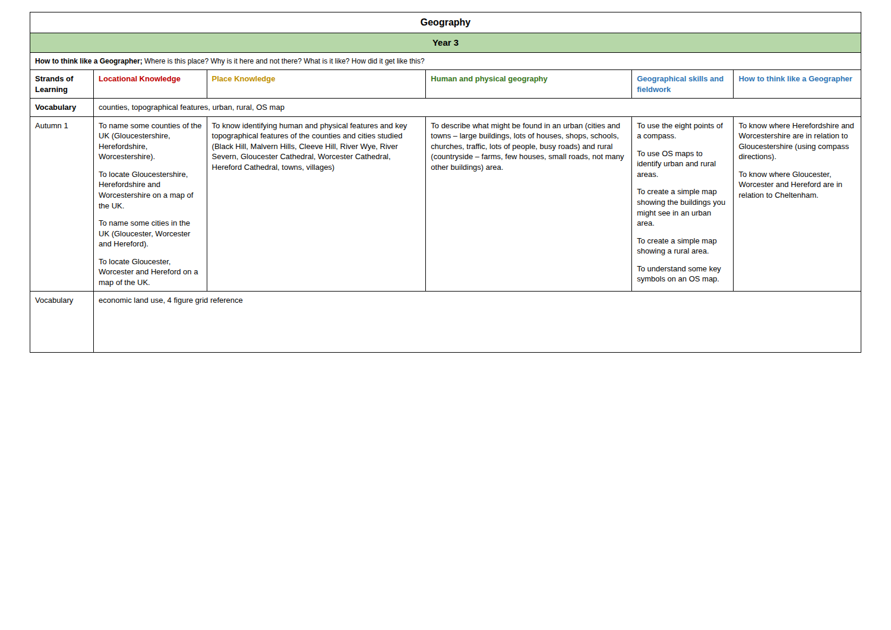| Geography |
| Year 3 |
| How to think like a Geographer; Where is this place? Why is it here and not there? What is it like? How did it get like this? |
| Strands of Learning | Locational Knowledge | Place Knowledge | Human and physical geography | Geographical skills and fieldwork | How to think like a Geographer |
| Vocabulary | counties, topographical features, urban, rural, OS map |
| Autumn 1 | To name some counties of the UK (Gloucestershire, Herefordshire, Worcestershire). To locate Gloucestershire, Herefordshire and Worcestershire on a map of the UK. To name some cities in the UK (Gloucester, Worcester and Hereford). To locate Gloucester, Worcester and Hereford on a map of the UK. | To know identifying human and physical features and key topographical features of the counties and cities studied (Black Hill, Malvern Hills, Cleeve Hill, River Wye, River Severn, Gloucester Cathedral, Worcester Cathedral, Hereford Cathedral, towns, villages) | To describe what might be found in an urban (cities and towns – large buildings, lots of houses, shops, schools, churches, traffic, lots of people, busy roads) and rural (countryside – farms, few houses, small roads, not many other buildings) area. | To use the eight points of a compass. To use OS maps to identify urban and rural areas. To create a simple map showing the buildings you might see in an urban area. To create a simple map showing a rural area. To understand some key symbols on an OS map. | To know where Herefordshire and Worcestershire are in relation to Gloucestershire (using compass directions). To know where Gloucester, Worcester and Hereford are in relation to Cheltenham. |
| Vocabulary | economic land use, 4 figure grid reference |